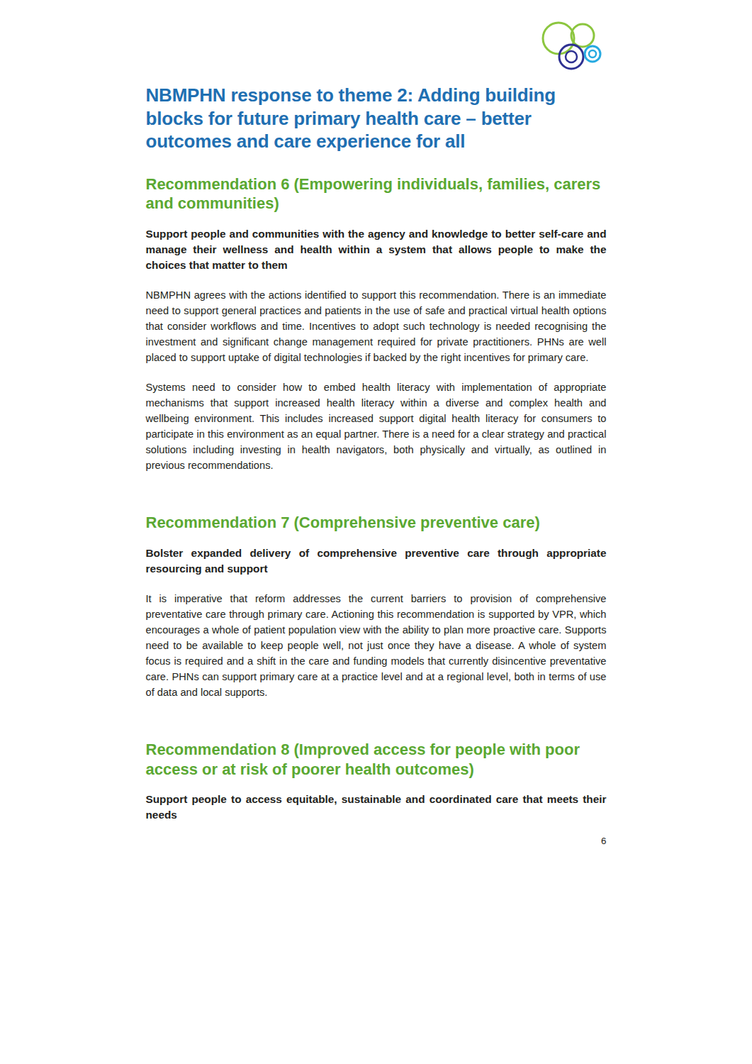NBMPHN response to theme 2: Adding building blocks for future primary health care – better outcomes and care experience for all
Recommendation 6 (Empowering individuals, families, carers and communities)
Support people and communities with the agency and knowledge to better self-care and manage their wellness and health within a system that allows people to make the choices that matter to them
NBMPHN agrees with the actions identified to support this recommendation. There is an immediate need to support general practices and patients in the use of safe and practical virtual health options that consider workflows and time. Incentives to adopt such technology is needed recognising the investment and significant change management required for private practitioners. PHNs are well placed to support uptake of digital technologies if backed by the right incentives for primary care.
Systems need to consider how to embed health literacy with implementation of appropriate mechanisms that support increased health literacy within a diverse and complex health and wellbeing environment. This includes increased support digital health literacy for consumers to participate in this environment as an equal partner. There is a need for a clear strategy and practical solutions including investing in health navigators, both physically and virtually, as outlined in previous recommendations.
Recommendation 7 (Comprehensive preventive care)
Bolster expanded delivery of comprehensive preventive care through appropriate resourcing and support
It is imperative that reform addresses the current barriers to provision of comprehensive preventative care through primary care. Actioning this recommendation is supported by VPR, which encourages a whole of patient population view with the ability to plan more proactive care. Supports need to be available to keep people well, not just once they have a disease. A whole of system focus is required and a shift in the care and funding models that currently disincentive preventative care. PHNs can support primary care at a practice level and at a regional level, both in terms of use of data and local supports.
Recommendation 8 (Improved access for people with poor access or at risk of poorer health outcomes)
Support people to access equitable, sustainable and coordinated care that meets their needs
6